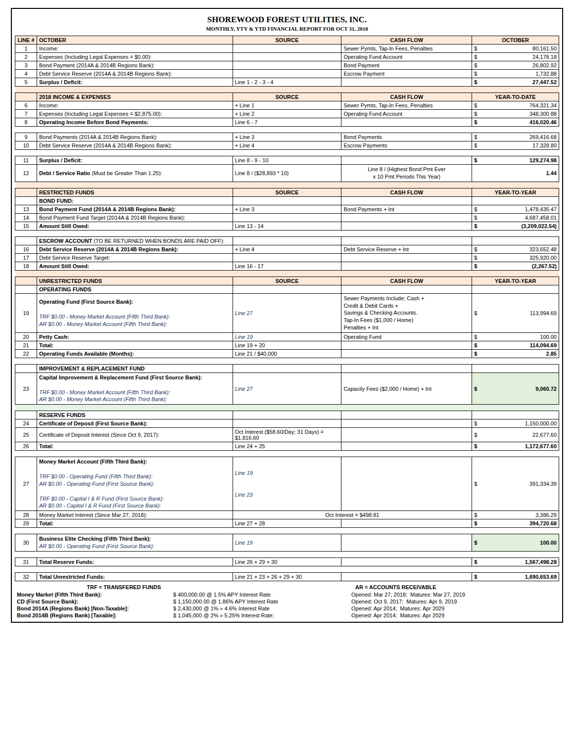SHOREWOOD FOREST UTILITIES, INC.
MONTHLY, YTY & YTD FINANCIAL REPORT FOR OCT 31, 2018
| LINE # | OCTOBER | SOURCE | CASH FLOW | OCTOBER |
| --- | --- | --- | --- | --- |
| 1 | Income: | | Sewer Pymts, Tap-In Fees, Penalties | $ 80,161.50 |
| 2 | Expenses (Including Legal Expenses = $0.00): | | Operating Fund Account | $ 24,178.18 |
| 3 | Bond Payment (2014A & 2014B Regions Bank): | | Bond Payment | $ 26,802.92 |
| 4 | Debt Service Reserve (2014A & 2014B Regions Bank): | | Escrow Payment | $ 1,732.88 |
| 5 | Surplus / Deficit: | Line 1 - 2 - 3 - 4 | | $ 27,447.52 |
| | 2018 INCOME & EXPENSES | SOURCE | CASH FLOW | YEAR-TO-DATE |
| 6 | Income: | + Line 1 | Sewer Pymts, Tap-In Fees, Penalties | $ 764,321.34 |
| 7 | Expenses (Including Legal Expenses = $2,875.00): | + Line 2 | Operating Fund Account | $ 348,300.88 |
| 8 | Operating Income Before Bond Payments: | Line 6 - 7 | | $ 416,020.46 |
| 9 | Bond Payments (2014A & 2014B Regions Bank): | + Line 3 | Bond Payments | $ 269,416.68 |
| 10 | Debt Service Reserve (2014A & 2014B Regions Bank): | + Line 4 | Escrow Payments | $ 17,328.80 |
| 11 | Surplus / Deficit: | Line 8 - 9 - 10 | | $ 129,274.98 |
| 12 | Debt / Service Ratio (Must be Greater Than 1.25): | Line 8 / ($28,893 * 10) | Line 8 / (Highest Bond Pmt Ever x 10 Pmt Periods This Year) | 1.44 |
| | RESTRICTED FUNDS | SOURCE | CASH FLOW | YEAR-TO-YEAR |
| | BOND FUND: | | | |
| 13 | Bond Payment Fund (2014A & 2014B Regions Bank): | + Line 3 | Bond Payments + Int | $ 1,478,435.47 |
| 14 | Bond Payment Fund Target (2014A & 2014B Regions Bank): | | | $ 4,687,458.01 |
| 15 | Amount Still Owed: | Line 13 - 14 | | $ (3,209,022.54) |
| | ESCROW ACCOUNT (TO BE RETURNED WHEN BONDS ARE PAID OFF) : | | | |
| 16 | Debt Service Reserve (2014A & 2014B Regions Bank): | + Line 4 | Debt Service Reserve + Int | $ 323,652.48 |
| 17 | Debt Service Reserve Target: | | | $ 325,920.00 |
| 18 | Amount Still Owed: | Line 16 - 17 | | $ (2,267.52) |
| | UNRESTRICTED FUNDS | SOURCE | CASH FLOW | YEAR-TO-YEAR |
| | OPERATING FUNDS | | | |
| 19 | Operating Fund (First Source Bank): TRF $0.00 - Money Market Account (Fifth Third Bank): AR $0.00 - Money Market Account (Fifth Third Bank): | Line 27 | Sewer Payments Include: Cash + Credit & Debit Cards + Savings & Checking Accounts. Tap-In Fees ($1,000 / Home) Penalties + Int | $ 113,994.69 |
| 20 | Petty Cash: | Line 19 | Operating Fund | $ 100.00 |
| 21 | Total: | Line 19 + 20 | | $ 114,094.69 |
| 22 | Operating Funds Available (Months): | Line 21 / $40,000 | | $ 2.85 |
| | IMPROVEMENT & REPLACEMENT FUND | | | |
| 23 | Capital Improvement & Replacement Fund (First Source Bank): TRF $0.00 - Money Market Account (Fifth Third Bank): AR $0.00 - Money Market Account (Fifth Third Bank): | Line 27 | Capacity Fees ($2,000 / Home) + Int | $ 9,060.72 |
| | RESERVE FUNDS | | | |
| 24 | Certificate of Deposit (First Source Bank): | | | $ 1,150,000.00 |
| 25 | Certificate of Deposit Interest (Since Oct 9, 2017): | Oct Interest ($58.60/Day; 31 Days) = $1,816.60 | | $ 22,677.60 |
| 26 | Total: | Line 24 + 25 | | $ 1,172,677.60 |
| 27 | Money Market Account (Fifth Third Bank): TRF $0.00 - Operating Fund (Fifth Third Bank): AR $0.00 - Operating Fund (First Source Bank): TRF $0.00 - Capital I & R Fund (First Source Bank): AR $0.00 - Capital I & R Fund (First Source Bank): | Line 19 Line 23 | | $ 391,334.39 |
| 28 | Money Market Interest (Since Mar 27, 2018): | Oct Interest = $498.81 | $ 3,386.29 |
| 29 | Total: | Line 27 + 28 | | $ 394,720.68 |
| 30 | Business Elite Checking (Fifth Third Bank): AR $0.00 - Operating Fund (First Source Bank): | Line 19 | | $ 100.00 |
| 31 | Total Reserve Funds: | Line 26 + 29 + 30 | | $ 1,567,498.28 |
| 32 | Total Unrestricted Funds: | Line 21 + 23 + 26 + 29 + 30 | | $ 1,690,653.69 |
| TRF = TRANSFERED FUNDS | AR = ACCOUNTS RECEIVABLE |
| Money Market (Fifth Third Bank): | $ 400,000.00 @ 1.5% APY Interest Rate | Opened: Mar 27, 2018; Matures: Mar 27, 2019 |
| CD (First Source Bank): | $ 1,150,000.00 @ 1.86% APY Interest Rate | Opened: Oct 9, 2017; Matures: Apr 9, 2019 |
| Bond 2014A (Regions Bank) [Non-Taxable]: | $ 2,430,000 @ 1% » 4.6% Interest Rate | Opened: Apr 2014; Matures: Apr 2029 |
| Bond 2014B (Regions Bank) [Taxable]: | $ 1,045,000 @ 2% » 5.25% Interest Rate; | Opened: Apr 2014; Matures: Apr 2029 |